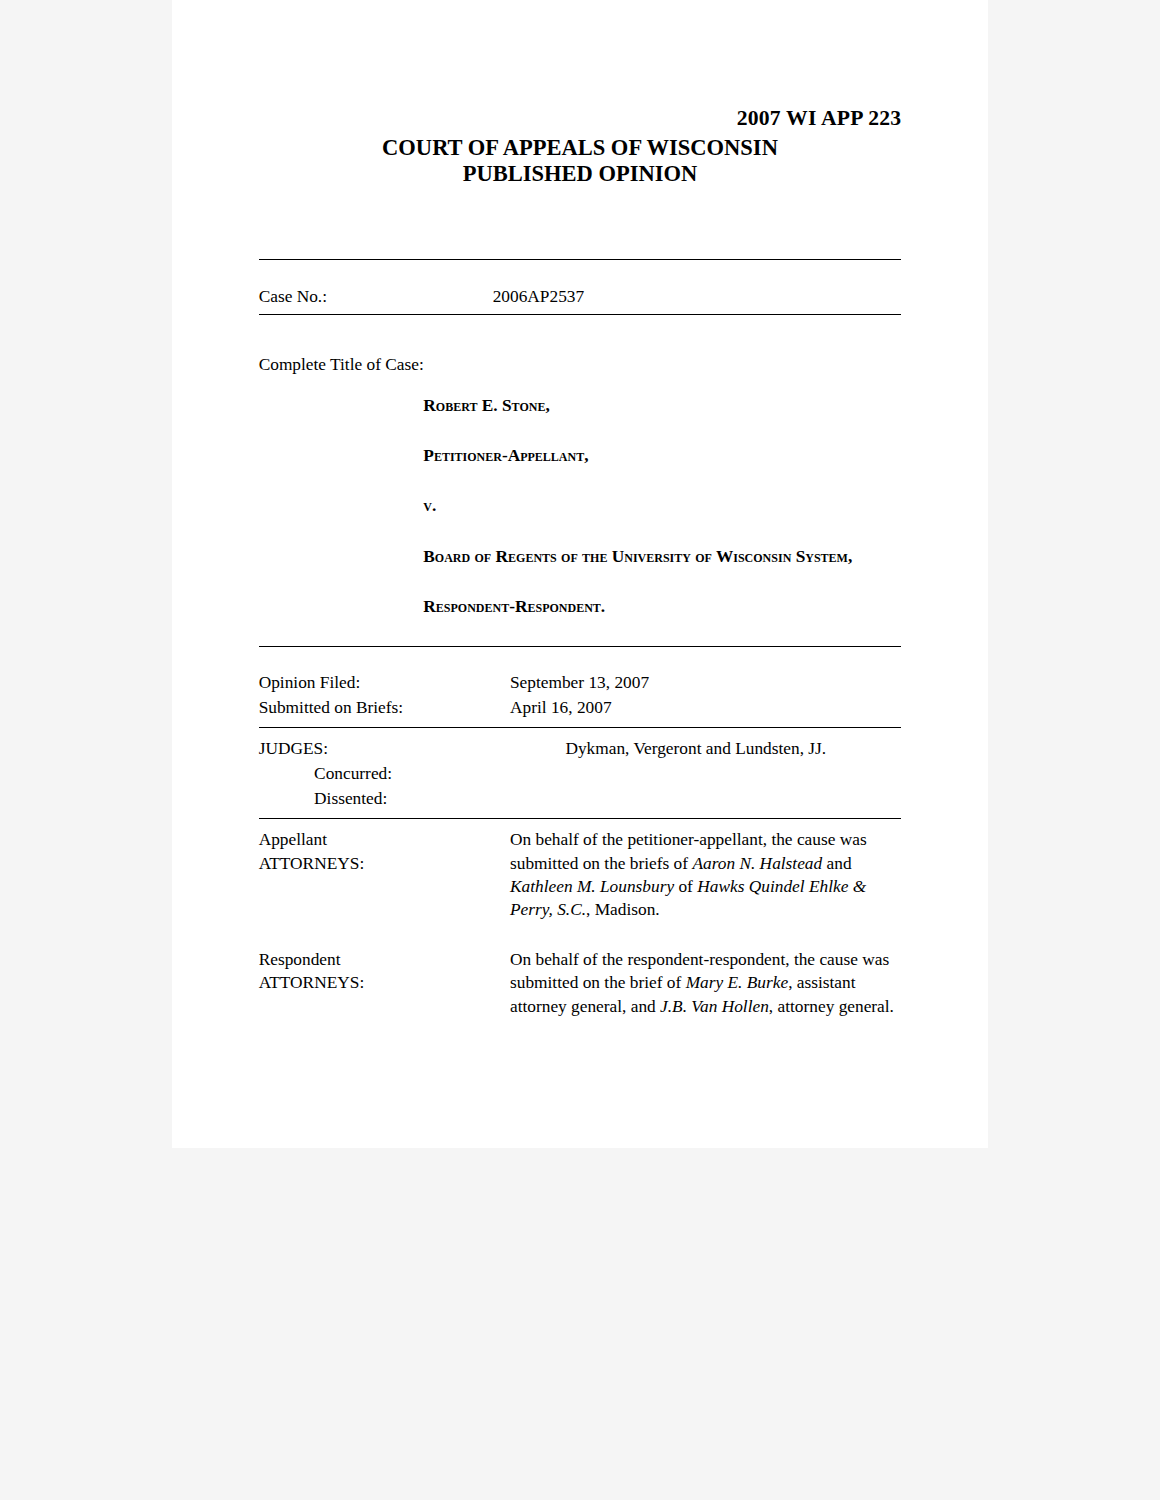2007 WI APP 223
COURT OF APPEALS OF WISCONSIN PUBLISHED OPINION
Case No.: 2006AP2537
Complete Title of Case:
Robert E. Stone,
Petitioner-Appellant,
v.
Board of Regents of the University of Wisconsin System,
Respondent-Respondent.
| Opinion Filed: | September 13, 2007 |
| Submitted on Briefs: | April 16, 2007 |
| JUDGES: | Dykman, Vergeront and Lundsten, JJ. |
| Concurred: | |
| Dissented: | |
| Appellant ATTORNEYS: | On behalf of the petitioner-appellant, the cause was submitted on the briefs of Aaron N. Halstead and Kathleen M. Lounsbury of Hawks Quindel Ehlke & Perry, S.C. , Madison. |
| Respondent ATTORNEYS: | On behalf of the respondent-respondent, the cause was submitted on the brief of Mary E. Burke , assistant attorney general, and J.B. Van Hollen , attorney general. |